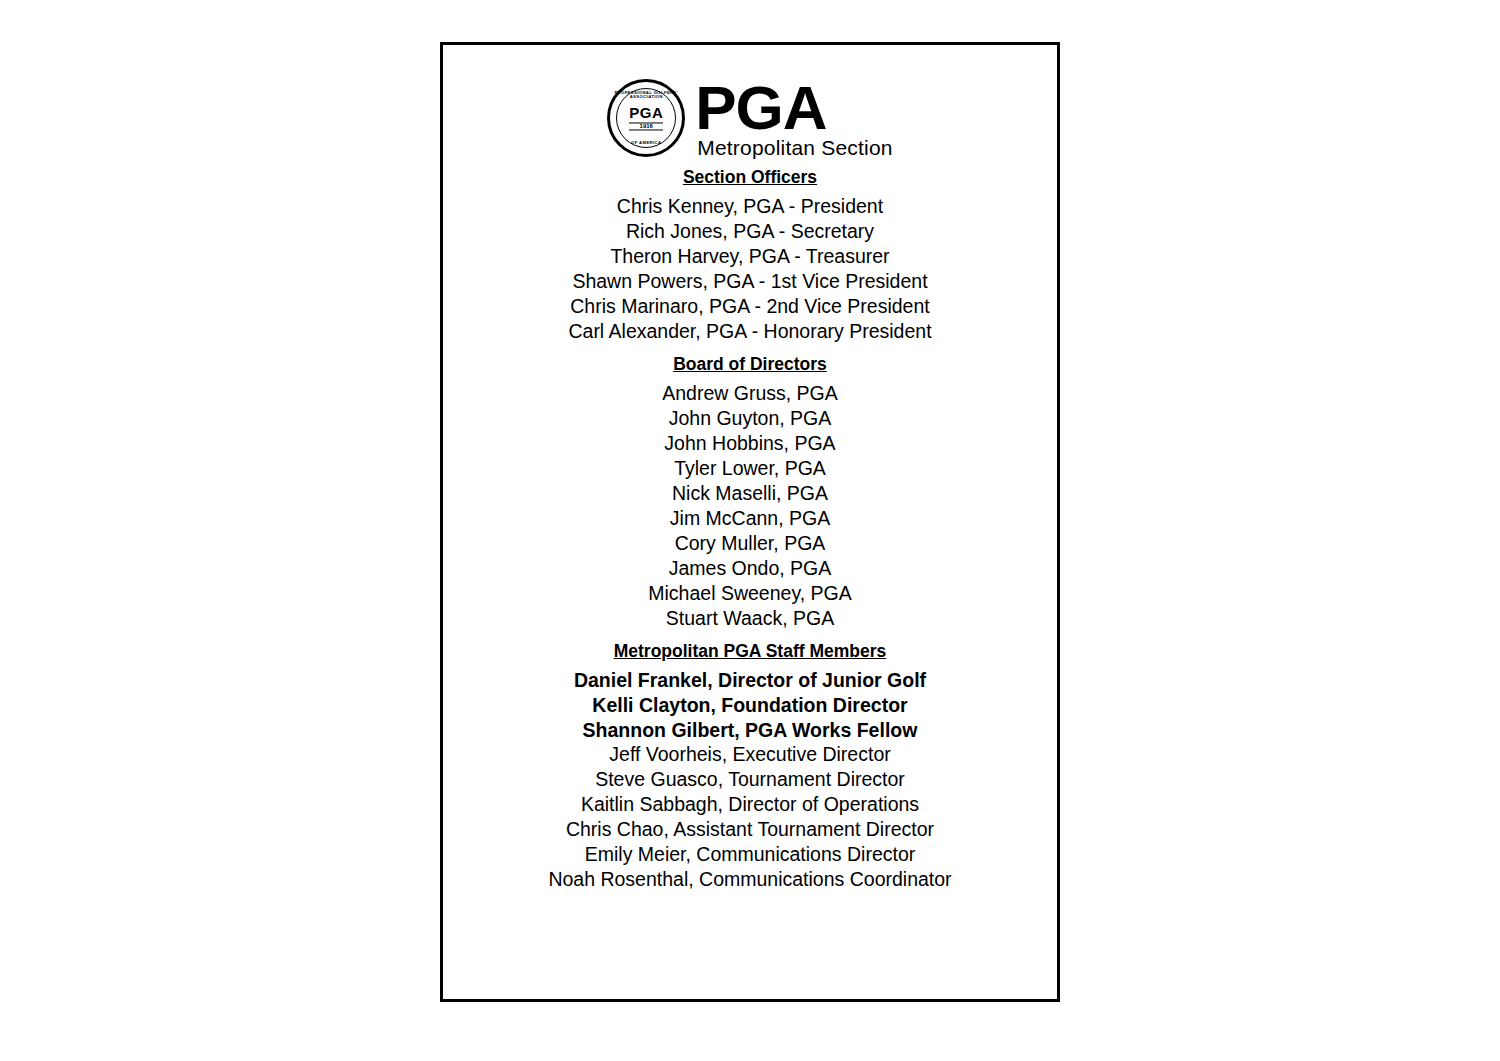Professional Golfers' Association
PGA 1916
of America
PGA Metropolitan Section
Section Officers
Chris Kenney, PGA - President
Rich Jones, PGA - Secretary
Theron Harvey, PGA - Treasurer
Shawn Powers, PGA - 1st Vice President
Chris Marinaro, PGA - 2nd Vice President
Carl Alexander, PGA - Honorary President
Board of Directors
Andrew Gruss, PGA
John Guyton, PGA
John Hobbins, PGA
Tyler Lower, PGA
Nick Maselli, PGA
Jim McCann, PGA
Cory Muller, PGA
James Ondo, PGA
Michael Sweeney, PGA
Stuart Waack, PGA
Metropolitan PGA Staff Members
Daniel Frankel, Director of Junior Golf
Kelli Clayton, Foundation Director
Shannon Gilbert, PGA Works Fellow
Jeff Voorheis, Executive Director
Steve Guasco, Tournament Director
Kaitlin Sabbagh, Director of Operations
Chris Chao, Assistant Tournament Director
Emily Meier, Communications Director
Noah Rosenthal, Communications Coordinator